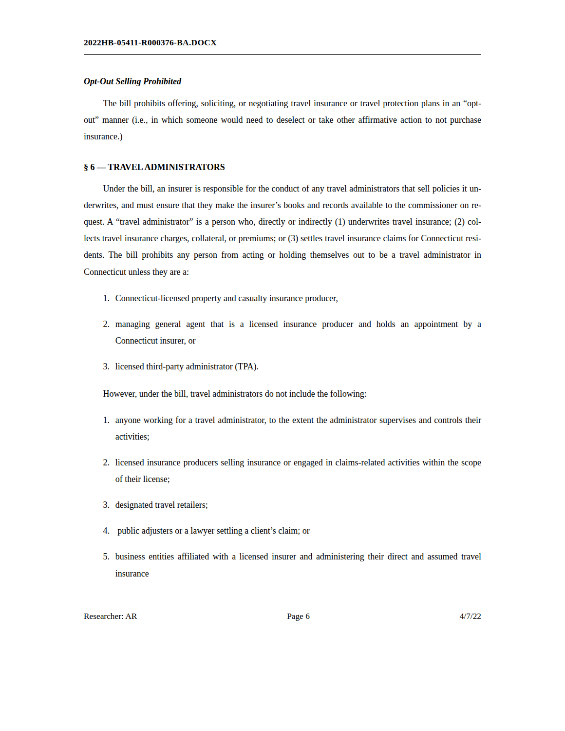2022HB-05411-R000376-BA.DOCX
Opt-Out Selling Prohibited
The bill prohibits offering, soliciting, or negotiating travel insurance or travel protection plans in an “opt-out” manner (i.e., in which someone would need to deselect or take other affirmative action to not purchase insurance.)
§ 6 — TRAVEL ADMINISTRATORS
Under the bill, an insurer is responsible for the conduct of any travel administrators that sell policies it underwrites, and must ensure that they make the insurer’s books and records available to the commissioner on request. A “travel administrator” is a person who, directly or indirectly (1) underwrites travel insurance; (2) collects travel insurance charges, collateral, or premiums; or (3) settles travel insurance claims for Connecticut residents. The bill prohibits any person from acting or holding themselves out to be a travel administrator in Connecticut unless they are a:
Connecticut-licensed property and casualty insurance producer,
managing general agent that is a licensed insurance producer and holds an appointment by a Connecticut insurer, or
licensed third-party administrator (TPA).
However, under the bill, travel administrators do not include the following:
anyone working for a travel administrator, to the extent the administrator supervises and controls their activities;
licensed insurance producers selling insurance or engaged in claims-related activities within the scope of their license;
designated travel retailers;
public adjusters or a lawyer settling a client’s claim; or
business entities affiliated with a licensed insurer and administering their direct and assumed travel insurance
Researcher: AR Page 6 4/7/22